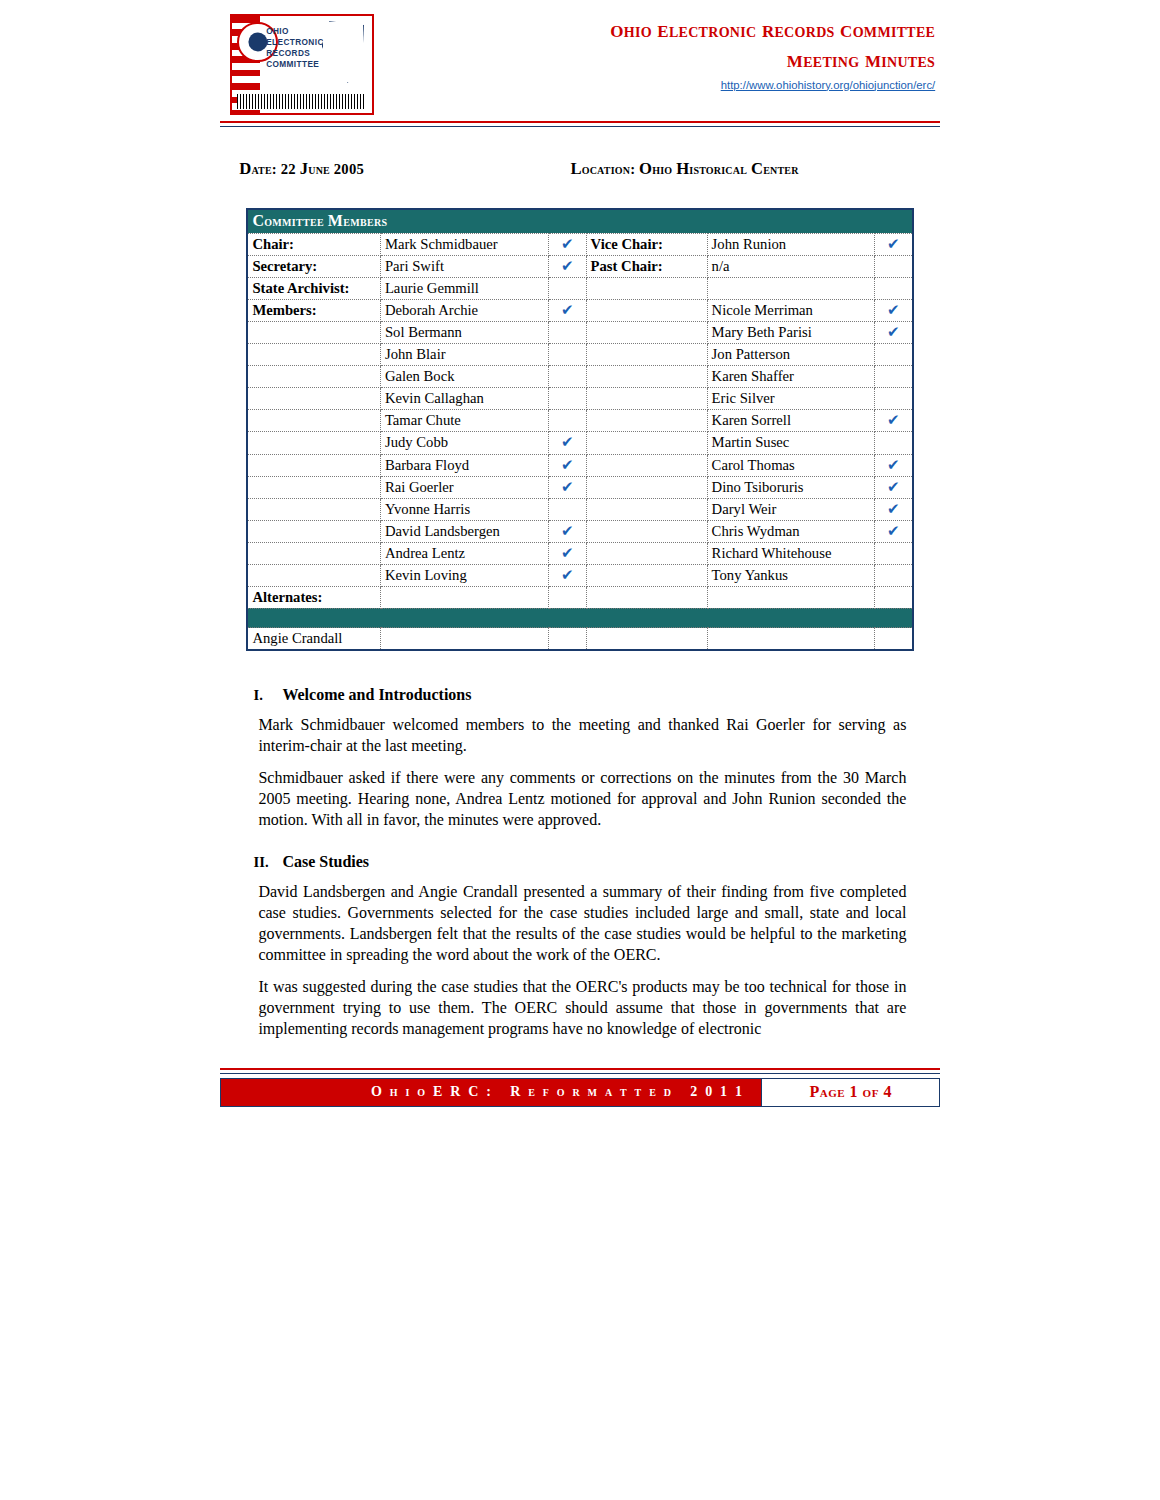Ohio
Electronic
Records
Committee
Ohio Electronic Records Committee
Meeting Minutes
http://www.ohiohistory.org/ohiojunction/erc/
Date: 22 June 2005
Location: Ohio Historical Center
| C ommittee M embers |
| Chair: | Mark Schmidbauer | | Vice Chair: | John Runion | |
| Secretary: | Pari Swift | | Past Chair: | n/a | |
| State Archivist: | Laurie Gemmill | | | | |
| Members: | Deborah Archie | | | Nicole Merriman | |
| | Sol Bermann | | | Mary Beth Parisi | |
| | John Blair | | | Jon Patterson | |
| | Galen Bock | | | Karen Shaffer | |
| | Kevin Callaghan | | | Eric Silver | |
| | Tamar Chute | | | Karen Sorrell | |
| | Judy Cobb | | | Martin Susec | |
| | Barbara Floyd | | | Carol Thomas | |
| | Rai Goerler | | | Dino Tsiboruris | |
| | Yvonne Harris | | | Daryl Weir | |
| | David Landsbergen | | | Chris Wydman | |
| | Andrea Lentz | | | Richard Whitehouse | |
| | Kevin Loving | | | Tony Yankus | |
| Alternates: | | | | | |
| Angie Crandall | | | | | |
I. Welcome and Introductions
Mark Schmidbauer welcomed members to the meeting and thanked Rai Goerler for serving as interim-chair at the last meeting.
Schmidbauer asked if there were any comments or corrections on the minutes from the 30 March 2005 meeting. Hearing none, Andrea Lentz motioned for approval and John Runion seconded the motion. With all in favor, the minutes were approved.
II. Case Studies
David Landsbergen and Angie Crandall presented a summary of their finding from five completed case studies. Governments selected for the case studies included large and small, state and local governments. Landsbergen felt that the results of the case studies would be helpful to the marketing committee in spreading the word about the work of the OERC.
It was suggested during the case studies that the OERC's products may be too technical for those in government trying to use them. The OERC should assume that those in governments that are implementing records management programs have no knowledge of electronic
O h i o E R C : R e f o r m a t t e d 2 0 1 1
Page 1 of 4